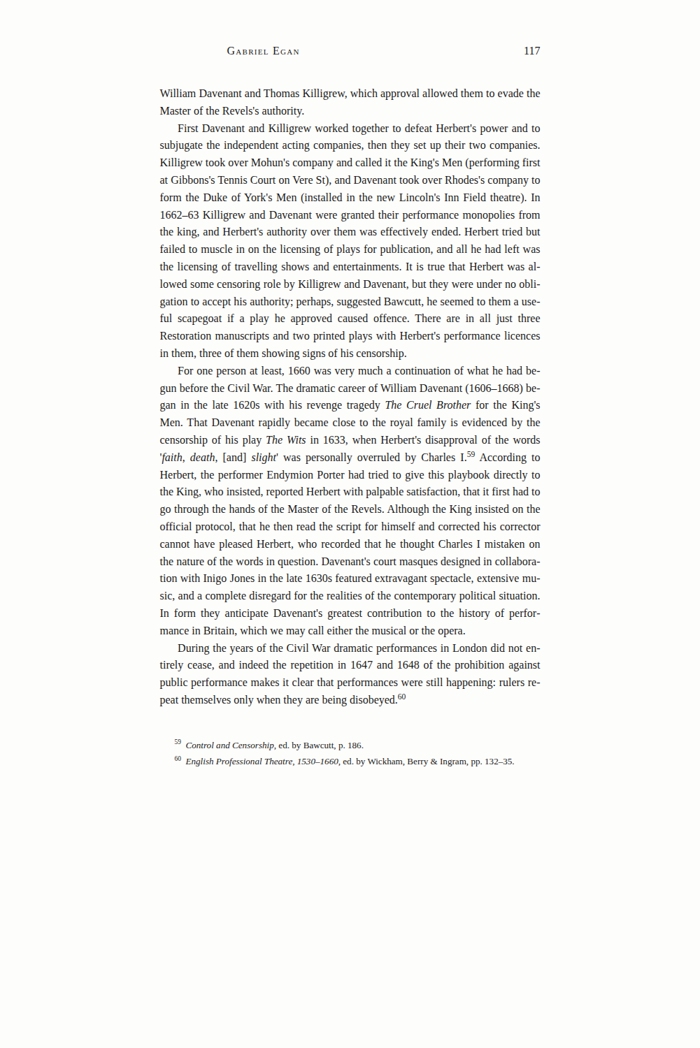Gabriel Egan 117
William Davenant and Thomas Killigrew, which approval allowed them to evade the Master of the Revels's authority.
First Davenant and Killigrew worked together to defeat Herbert's power and to subjugate the independent acting companies, then they set up their two companies. Killigrew took over Mohun's company and called it the King's Men (performing first at Gibbons's Tennis Court on Vere St), and Davenant took over Rhodes's company to form the Duke of York's Men (installed in the new Lincoln's Inn Field theatre). In 1662–63 Killigrew and Davenant were granted their performance monopolies from the king, and Herbert's authority over them was effectively ended. Herbert tried but failed to muscle in on the licensing of plays for publication, and all he had left was the licensing of travelling shows and entertainments. It is true that Herbert was allowed some censoring role by Killigrew and Davenant, but they were under no obligation to accept his authority; perhaps, suggested Bawcutt, he seemed to them a useful scapegoat if a play he approved caused offence. There are in all just three Restoration manuscripts and two printed plays with Herbert's performance licences in them, three of them showing signs of his censorship.
For one person at least, 1660 was very much a continuation of what he had begun before the Civil War. The dramatic career of William Davenant (1606–1668) began in the late 1620s with his revenge tragedy The Cruel Brother for the King's Men. That Davenant rapidly became close to the royal family is evidenced by the censorship of his play The Wits in 1633, when Herbert's disapproval of the words 'faith, death, [and] slight' was personally overruled by Charles I.59 According to Herbert, the performer Endymion Porter had tried to give this playbook directly to the King, who insisted, reported Herbert with palpable satisfaction, that it first had to go through the hands of the Master of the Revels. Although the King insisted on the official protocol, that he then read the script for himself and corrected his corrector cannot have pleased Herbert, who recorded that he thought Charles I mistaken on the nature of the words in question. Davenant's court masques designed in collaboration with Inigo Jones in the late 1630s featured extravagant spectacle, extensive music, and a complete disregard for the realities of the contemporary political situation. In form they anticipate Davenant's greatest contribution to the history of performance in Britain, which we may call either the musical or the opera.
During the years of the Civil War dramatic performances in London did not entirely cease, and indeed the repetition in 1647 and 1648 of the prohibition against public performance makes it clear that performances were still happening: rulers repeat themselves only when they are being disobeyed.60
59 Control and Censorship, ed. by Bawcutt, p. 186.
60 English Professional Theatre, 1530–1660, ed. by Wickham, Berry & Ingram, pp. 132–35.